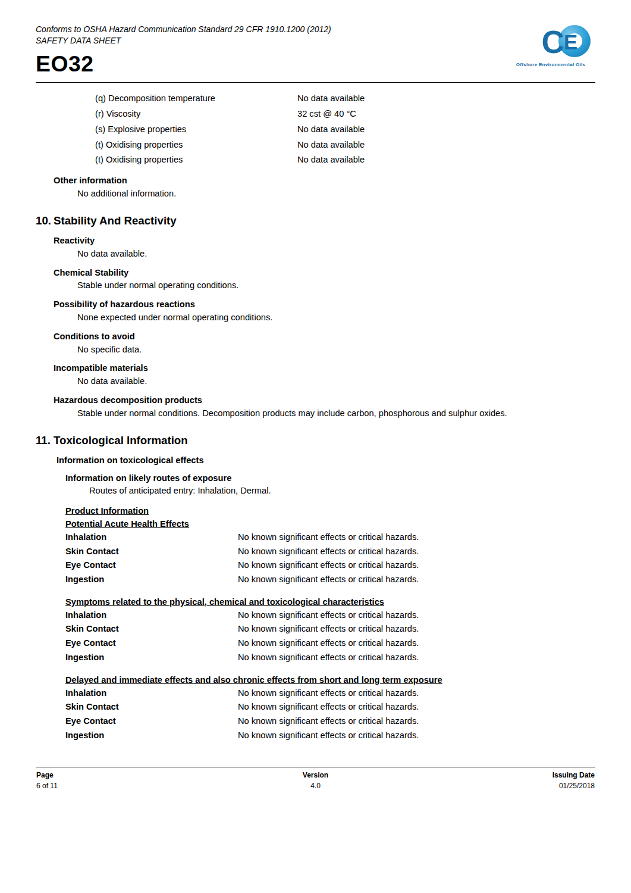Conforms to OSHA Hazard Communication Standard 29 CFR 1910.1200 (2012)
SAFETY DATA SHEET
EO32
C
E
Offshore Environmental Oils
| (q) Decomposition temperature | No data available |
| (r) Viscosity | 32 cst @ 40 °C |
| (s) Explosive properties | No data available |
| (t) Oxidising properties | No data available |
| (t) Oxidising properties | No data available |
Other information
No additional information.
10. Stability And Reactivity
Reactivity
No data available.
Chemical Stability
Stable under normal operating conditions.
Possibility of hazardous reactions
None expected under normal operating conditions.
Conditions to avoid
No specific data.
Incompatible materials
No data available.
Hazardous decomposition products
Stable under normal conditions. Decomposition products may include carbon, phosphorous and sulphur oxides.
11. Toxicological Information
Information on toxicological effects
Information on likely routes of exposure
Routes of anticipated entry: Inhalation, Dermal.
Product Information
Potential Acute Health Effects
| Inhalation | No known significant effects or critical hazards. |
| Skin Contact | No known significant effects or critical hazards. |
| Eye Contact | No known significant effects or critical hazards. |
| Ingestion | No known significant effects or critical hazards. |
Symptoms related to the physical, chemical and toxicological characteristics
| Inhalation | No known significant effects or critical hazards. |
| Skin Contact | No known significant effects or critical hazards. |
| Eye Contact | No known significant effects or critical hazards. |
| Ingestion | No known significant effects or critical hazards. |
Delayed and immediate effects and also chronic effects from short and long term exposure
| Inhalation | No known significant effects or critical hazards. |
| Skin Contact | No known significant effects or critical hazards. |
| Eye Contact | No known significant effects or critical hazards. |
| Ingestion | No known significant effects or critical hazards. |
| Page | Version | Issuing Date |
| 6 of 11 | 4.0 | 01/25/2018 |